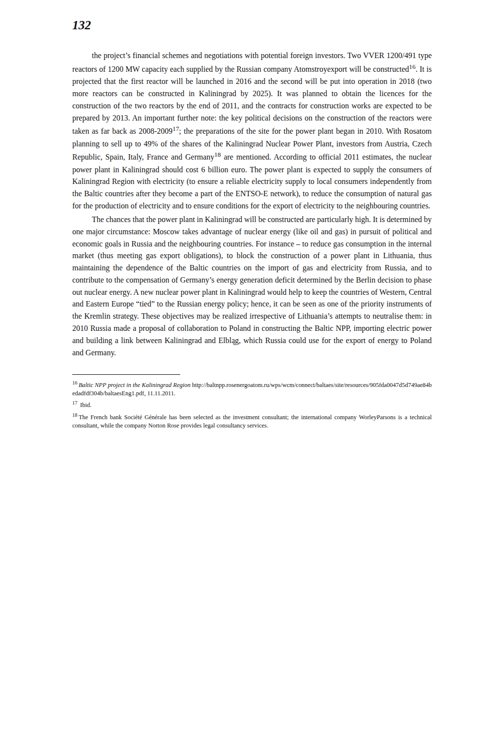132
the project’s financial schemes and negotiations with potential foreign investors. Two VVER 1200/491 type reactors of 1200 MW capacity each supplied by the Russian company Atomstroyexport will be constructed16. It is projected that the first reactor will be launched in 2016 and the second will be put into operation in 2018 (two more reactors can be constructed in Kaliningrad by 2025). It was planned to obtain the licences for the construction of the two reactors by the end of 2011, and the contracts for construction works are expected to be prepared by 2013. An important further note: the key political decisions on the construction of the reactors were taken as far back as 2008-200917; the preparations of the site for the power plant began in 2010. With Rosatom planning to sell up to 49% of the shares of the Kaliningrad Nuclear Power Plant, investors from Austria, Czech Republic, Spain, Italy, France and Germany18 are mentioned. According to official 2011 estimates, the nuclear power plant in Kaliningrad should cost 6 billion euro. The power plant is expected to supply the consumers of Kaliningrad Region with electricity (to ensure a reliable electricity supply to local consumers independently from the Baltic countries after they become a part of the ENTSO-E network), to reduce the consumption of natural gas for the production of electricity and to ensure conditions for the export of electricity to the neighbouring countries.
The chances that the power plant in Kaliningrad will be constructed are particularly high. It is determined by one major circumstance: Moscow takes advantage of nuclear energy (like oil and gas) in pursuit of political and economic goals in Russia and the neighbouring countries. For instance – to reduce gas consumption in the internal market (thus meeting gas export obligations), to block the construction of a power plant in Lithuania, thus maintaining the dependence of the Baltic countries on the import of gas and electricity from Russia, and to contribute to the compensation of Germany’s energy generation deficit determined by the Berlin decision to phase out nuclear energy. A new nuclear power plant in Kaliningrad would help to keep the countries of Western, Central and Eastern Europe “tied” to the Russian energy policy; hence, it can be seen as one of the priority instruments of the Kremlin strategy. These objectives may be realized irrespective of Lithuania’s attempts to neutralise them: in 2010 Russia made a proposal of collaboration to Poland in constructing the Baltic NPP, importing electric power and building a link between Kaliningrad and Elbląg, which Russia could use for the export of energy to Poland and Germany.
16Baltic NPP project in the Kaliningrad Region http://baltnpp.rosenergoatom.ru/wps/wcm/connect/baltaes/site/resources/905fda0047d5d749ae84bedadfdf304b/baltaesEng1.pdf, 11.11.2011.
17 Ibid.
18The French bank Société Générale has been selected as the investment consultant; the international company WorleyParsons is a technical consultant, while the company Norton Rose provides legal consultancy services.